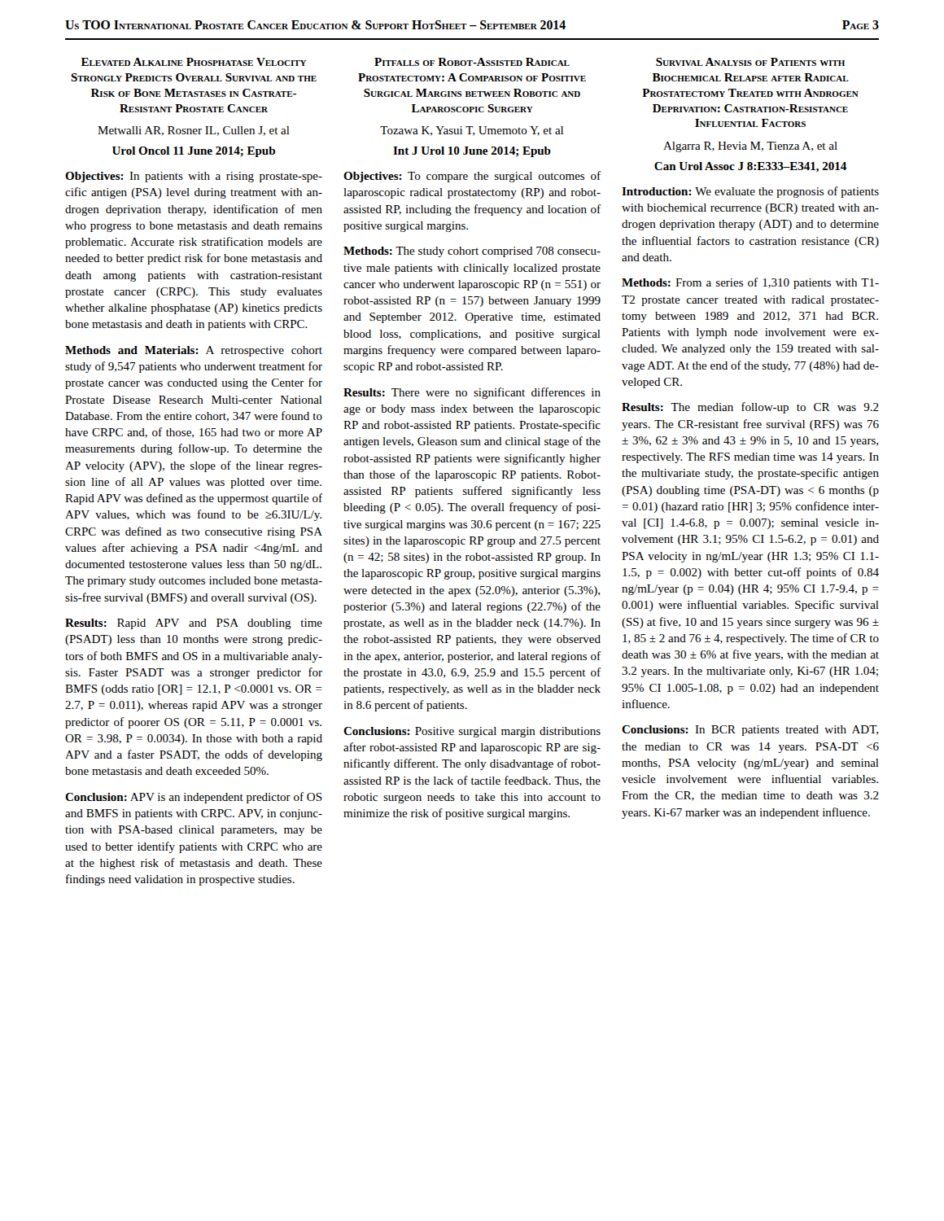Us TOO International Prostate Cancer Education & Support HotSheet – September 2014 Page 3
Elevated Alkaline Phosphatase Velocity Strongly Predicts Overall Survival and the Risk of Bone Metastases in Castrate-Resistant Prostate Cancer
Metwalli AR, Rosner IL, Cullen J, et al
Urol Oncol 11 June 2014; Epub
Objectives: In patients with a rising prostate-specific antigen (PSA) level during treatment with androgen deprivation therapy, identification of men who progress to bone metastasis and death remains problematic. Accurate risk stratification models are needed to better predict risk for bone metastasis and death among patients with castration-resistant prostate cancer (CRPC). This study evaluates whether alkaline phosphatase (AP) kinetics predicts bone metastasis and death in patients with CRPC.
Methods and Materials: A retrospective cohort study of 9,547 patients who underwent treatment for prostate cancer was conducted using the Center for Prostate Disease Research Multi-center National Database. From the entire cohort, 347 were found to have CRPC and, of those, 165 had two or more AP measurements during follow-up. To determine the AP velocity (APV), the slope of the linear regression line of all AP values was plotted over time. Rapid APV was defined as the uppermost quartile of APV values, which was found to be ≥6.3IU/L/y. CRPC was defined as two consecutive rising PSA values after achieving a PSA nadir <4ng/mL and documented testosterone values less than 50 ng/dL. The primary study outcomes included bone metastasis-free survival (BMFS) and overall survival (OS).
Results: Rapid APV and PSA doubling time (PSADT) less than 10 months were strong predictors of both BMFS and OS in a multivariable analysis. Faster PSADT was a stronger predictor for BMFS (odds ratio [OR] = 12.1, P <0.0001 vs. OR = 2.7, P = 0.011), whereas rapid APV was a stronger predictor of poorer OS (OR = 5.11, P = 0.0001 vs. OR = 3.98, P = 0.0034). In those with both a rapid APV and a faster PSADT, the odds of developing bone metastasis and death exceeded 50%.
Conclusion: APV is an independent predictor of OS and BMFS in patients with CRPC. APV, in conjunction with PSA-based clinical parameters, may be used to better identify patients with CRPC who are at the highest risk of metastasis and death. These findings need validation in prospective studies.
Pitfalls of Robot-Assisted Radical Prostatectomy: A Comparison of Positive Surgical Margins between Robotic and Laparoscopic Surgery
Tozawa K, Yasui T, Umemoto Y, et al
Int J Urol 10 June 2014; Epub
Objectives: To compare the surgical outcomes of laparoscopic radical prostatectomy (RP) and robot-assisted RP, including the frequency and location of positive surgical margins.
Methods: The study cohort comprised 708 consecutive male patients with clinically localized prostate cancer who underwent laparoscopic RP (n = 551) or robot-assisted RP (n = 157) between January 1999 and September 2012. Operative time, estimated blood loss, complications, and positive surgical margins frequency were compared between laparoscopic RP and robot-assisted RP.
Results: There were no significant differences in age or body mass index between the laparoscopic RP and robot-assisted RP patients. Prostate-specific antigen levels, Gleason sum and clinical stage of the robot-assisted RP patients were significantly higher than those of the laparoscopic RP patients. Robot-assisted RP patients suffered significantly less bleeding (P < 0.05). The overall frequency of positive surgical margins was 30.6 percent (n = 167; 225 sites) in the laparoscopic RP group and 27.5 percent (n = 42; 58 sites) in the robot-assisted RP group. In the laparoscopic RP group, positive surgical margins were detected in the apex (52.0%), anterior (5.3%), posterior (5.3%) and lateral regions (22.7%) of the prostate, as well as in the bladder neck (14.7%). In the robot-assisted RP patients, they were observed in the apex, anterior, posterior, and lateral regions of the prostate in 43.0, 6.9, 25.9 and 15.5 percent of patients, respectively, as well as in the bladder neck in 8.6 percent of patients.
Conclusions: Positive surgical margin distributions after robot-assisted RP and laparoscopic RP are significantly different. The only disadvantage of robot-assisted RP is the lack of tactile feedback. Thus, the robotic surgeon needs to take this into account to minimize the risk of positive surgical margins.
Survival Analysis of Patients with Biochemical Relapse after Radical Prostatectomy Treated with Androgen Deprivation: Castration-Resistance Influential Factors
Algarra R, Hevia M, Tienza A, et al
Can Urol Assoc J 8:E333–E341, 2014
Introduction: We evaluate the prognosis of patients with biochemical recurrence (BCR) treated with androgen deprivation therapy (ADT) and to determine the influential factors to castration resistance (CR) and death.
Methods: From a series of 1,310 patients with T1-T2 prostate cancer treated with radical prostatectomy between 1989 and 2012, 371 had BCR. Patients with lymph node involvement were excluded. We analyzed only the 159 treated with salvage ADT. At the end of the study, 77 (48%) had developed CR.
Results: The median follow-up to CR was 9.2 years. The CR-resistant free survival (RFS) was 76 ± 3%, 62 ± 3% and 43 ± 9% in 5, 10 and 15 years, respectively. The RFS median time was 14 years. In the multivariate study, the prostate-specific antigen (PSA) doubling time (PSA-DT) was < 6 months (p = 0.01) (hazard ratio [HR] 3; 95% confidence interval [CI] 1.4-6.8, p = 0.007); seminal vesicle involvement (HR 3.1; 95% CI 1.5-6.2, p = 0.01) and PSA velocity in ng/mL/year (HR 1.3; 95% CI 1.1-1.5, p = 0.002) with better cut-off points of 0.84 ng/mL/year (p = 0.04) (HR 4; 95% CI 1.7-9.4, p = 0.001) were influential variables. Specific survival (SS) at five, 10 and 15 years since surgery was 96 ± 1, 85 ± 2 and 76 ± 4, respectively. The time of CR to death was 30 ± 6% at five years, with the median at 3.2 years. In the multivariate only, Ki-67 (HR 1.04; 95% CI 1.005-1.08, p = 0.02) had an independent influence.
Conclusions: In BCR patients treated with ADT, the median to CR was 14 years. PSA-DT <6 months, PSA velocity (ng/mL/year) and seminal vesicle involvement were influential variables. From the CR, the median time to death was 3.2 years. Ki-67 marker was an independent influence.